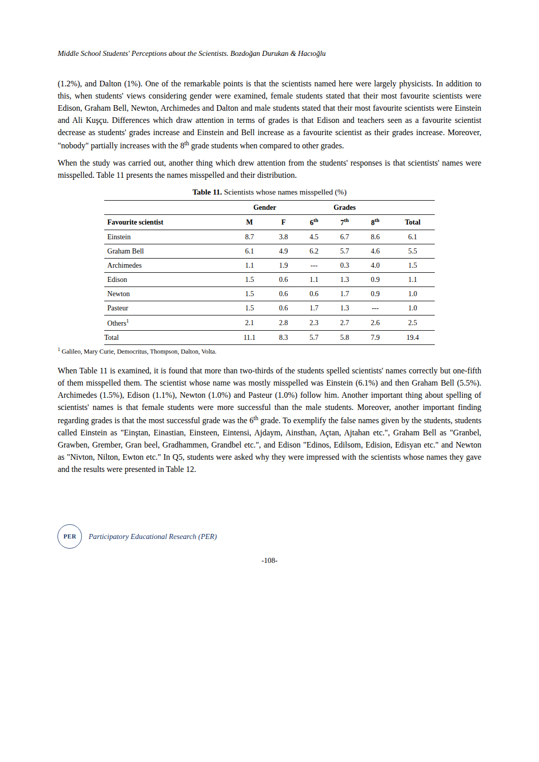Middle School Students' Perceptions about the Scientists. Bozdoğan Durukan & Hacıoğlu
(1.2%), and Dalton (1%). One of the remarkable points is that the scientists named here were largely physicists. In addition to this, when students' views considering gender were examined, female students stated that their most favourite scientists were Edison, Graham Bell, Newton, Archimedes and Dalton and male students stated that their most favourite scientists were Einstein and Ali Kuşçu. Differences which draw attention in terms of grades is that Edison and teachers seen as a favourite scientist decrease as students' grades increase and Einstein and Bell increase as a favourite scientist as their grades increase. Moreover, "nobody" partially increases with the 8th grade students when compared to other grades.
When the study was carried out, another thing which drew attention from the students' responses is that scientists' names were misspelled. Table 11 presents the names misspelled and their distribution.
Table 11. Scientists whose names misspelled (%)
| | Gender | Grades | |
| --- | --- | --- | --- |
| Favourite scientist | M | F | 6 th | 7 th | 8 th | Total |
| Einstein | 8.7 | 3.8 | 4.5 | 6.7 | 8.6 | 6.1 |
| Graham Bell | 6.1 | 4.9 | 6.2 | 5.7 | 4.6 | 5.5 |
| Archimedes | 1.1 | 1.9 | --- | 0.3 | 4.0 | 1.5 |
| Edison | 1.5 | 0.6 | 1.1 | 1.3 | 0.9 | 1.1 |
| Newton | 1.5 | 0.6 | 0.6 | 1.7 | 0.9 | 1.0 |
| Pasteur | 1.5 | 0.6 | 1.7 | 1.3 | --- | 1.0 |
| Others 1 | 2.1 | 2.8 | 2.3 | 2.7 | 2.6 | 2.5 |
| Total | 11.1 | 8.3 | 5.7 | 5.8 | 7.9 | 19.4 |
1 Galileo, Mary Curie, Democritus, Thompson, Dalton, Volta.
When Table 11 is examined, it is found that more than two-thirds of the students spelled scientists' names correctly but one-fifth of them misspelled them. The scientist whose name was mostly misspelled was Einstein (6.1%) and then Graham Bell (5.5%). Archimedes (1.5%), Edison (1.1%), Newton (1.0%) and Pasteur (1.0%) follow him. Another important thing about spelling of scientists' names is that female students were more successful than the male students. Moreover, another important finding regarding grades is that the most successful grade was the 6th grade. To exemplify the false names given by the students, students called Einstein as "Einştan, Einastian, Einsteen, Eintensi, Ajdaym, Ainsthan, Açtan, Ajtahan etc.", Graham Bell as "Granbel, Grawben, Grember, Gran beel, Gradhammen, Grandbel etc.", and Edison "Edinos, Edilsom, Edision, Edisyan etc." and Newton as "Nivton, Nilton, Ewton etc." In Q5, students were asked why they were impressed with the scientists whose names they gave and the results were presented in Table 12.
PER
Participatory Educational Research (PER)
-108-